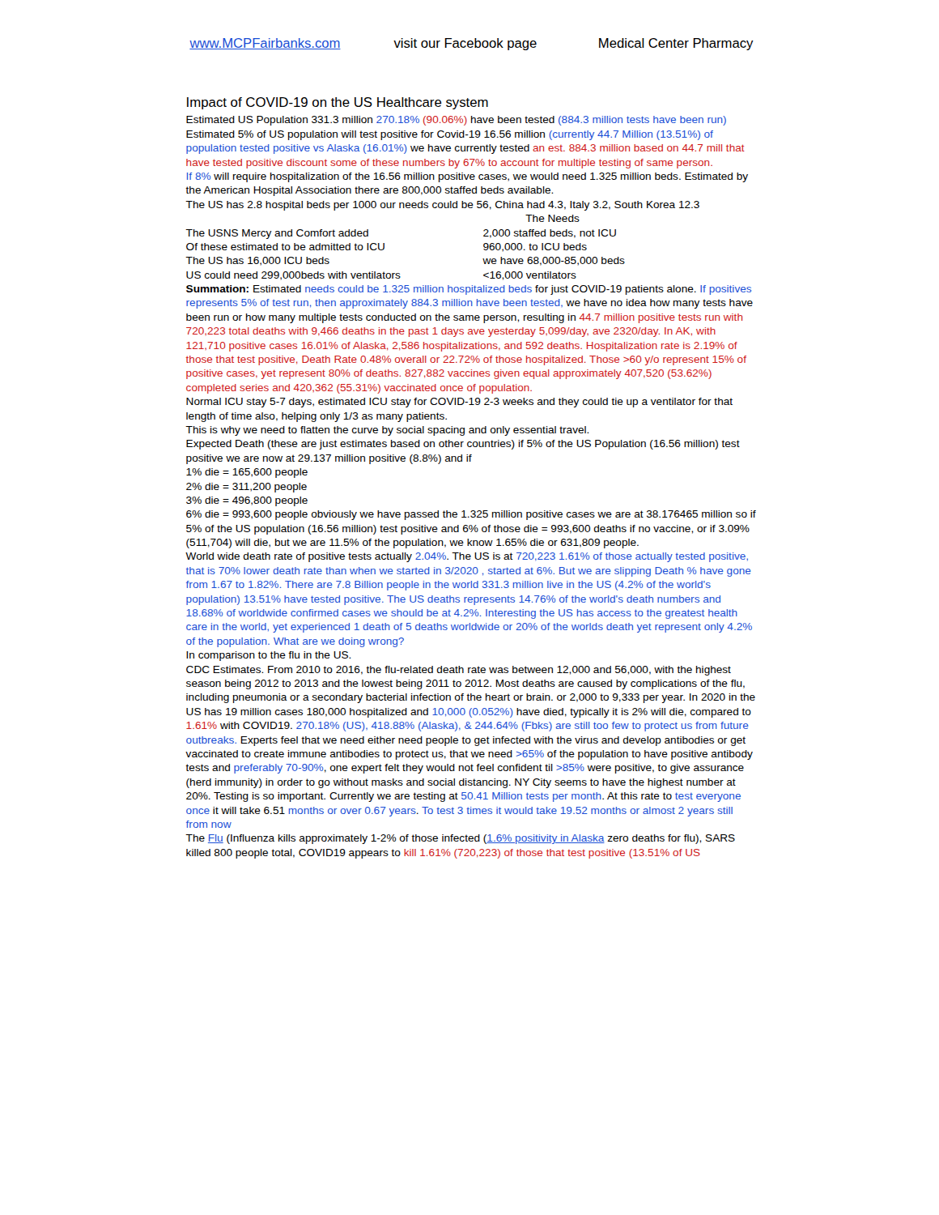www.MCPFairbanks.com
visit our Facebook page
Medical Center Pharmacy
Impact of COVID-19 on the US Healthcare system
Estimated US Population 331.3 million 270.18% (90.06%) have been tested (884.3 million tests have been run)
Estimated 5% of US population will test positive for Covid-19 16.56 million (currently 44.7 Million (13.51%) of population tested positive vs Alaska (16.01%) we have currently tested an est. 884.3 million based on 44.7 mill that have tested positive discount some of these numbers by 67% to account for multiple testing of same person.
If 8% will require hospitalization of the 16.56 million positive cases, we would need 1.325 million beds. Estimated by the American Hospital Association there are 800,000 staffed beds available.
The US has 2.8 hospital beds per 1000 our needs could be 56, China had 4.3, Italy 3.2, South Korea 12.3
| | The Needs |
| The USNS Mercy and Comfort added | 2,000 staffed beds, not ICU |
| Of these estimated to be admitted to ICU | 960,000. to ICU beds |
| The US has 16,000 ICU beds | we have 68,000-85,000 beds |
| US could need 299,000beds with ventilators | <16,000 ventilators |
Summation: Estimated needs could be 1.325 million hospitalized beds for just COVID-19 patients alone. If positives represents 5% of test run, then approximately 884.3 million have been tested, we have no idea how many tests have been run or how many multiple tests conducted on the same person, resulting in 44.7 million positive tests run with 720,223 total deaths with 9,466 deaths in the past 1 days ave yesterday 5,099/day, ave 2320/day. In AK, with 121,710 positive cases 16.01% of Alaska, 2,586 hospitalizations, and 592 deaths. Hospitalization rate is 2.19% of those that test positive, Death Rate 0.48% overall or 22.72% of those hospitalized. Those >60 y/o represent 15% of positive cases, yet represent 80% of deaths. 827,882 vaccines given equal approximately 407,520 (53.62%) completed series and 420,362 (55.31%) vaccinated once of population.
Normal ICU stay 5-7 days, estimated ICU stay for COVID-19 2-3 weeks and they could tie up a ventilator for that length of time also, helping only 1/3 as many patients.
This is why we need to flatten the curve by social spacing and only essential travel.
Expected Death (these are just estimates based on other countries) if 5% of the US Population (16.56 million) test positive we are now at 29.137 million positive (8.8%) and if
1% die = 165,600 people
2% die = 311,200 people
3% die = 496,800 people
6% die = 993,600 people obviously we have passed the 1.325 million positive cases we are at 38.176465 million so if 5% of the US population (16.56 million) test positive and 6% of those die = 993,600 deaths if no vaccine, or if 3.09% (511,704) will die, but we are 11.5% of the population, we know 1.65% die or 631,809 people.
World wide death rate of positive tests actually 2.04%. The US is at 720,223 1.61% of those actually tested positive, that is 70% lower death rate than when we started in 3/2020 , started at 6%. But we are slipping Death % have gone from 1.67 to 1.82%. There are 7.8 Billion people in the world 331.3 million live in the US (4.2% of the world's population) 13.51% have tested positive. The US deaths represents 14.76% of the world's death numbers and 18.68% of worldwide confirmed cases we should be at 4.2%. Interesting the US has access to the greatest health care in the world, yet experienced 1 death of 5 deaths worldwide or 20% of the worlds death yet represent only 4.2% of the population. What are we doing wrong?
In comparison to the flu in the US.
CDC Estimates. From 2010 to 2016, the flu-related death rate was between 12,000 and 56,000, with the highest season being 2012 to 2013 and the lowest being 2011 to 2012. Most deaths are caused by complications of the flu, including pneumonia or a secondary bacterial infection of the heart or brain. or 2,000 to 9,333 per year. In 2020 in the US has 19 million cases 180,000 hospitalized and 10,000 (0.052%) have died, typically it is 2% will die, compared to 1.61% with COVID19. 270.18% (US), 418.88% (Alaska), & 244.64% (Fbks) are still too few to protect us from future outbreaks. Experts feel that we need either need people to get infected with the virus and develop antibodies or get vaccinated to create immune antibodies to protect us, that we need >65% of the population to have positive antibody tests and preferably 70-90%, one expert felt they would not feel confident til >85% were positive, to give assurance (herd immunity) in order to go without masks and social distancing. NY City seems to have the highest number at 20%. Testing is so important. Currently we are testing at 50.41 Million tests per month. At this rate to test everyone once it will take 6.51 months or over 0.67 years. To test 3 times it would take 19.52 months or almost 2 years still from now
The Flu (Influenza kills approximately 1-2% of those infected (1.6% positivity in Alaska zero deaths for flu), SARS killed 800 people total, COVID19 appears to kill 1.61% (720,223) of those that test positive (13.51% of US